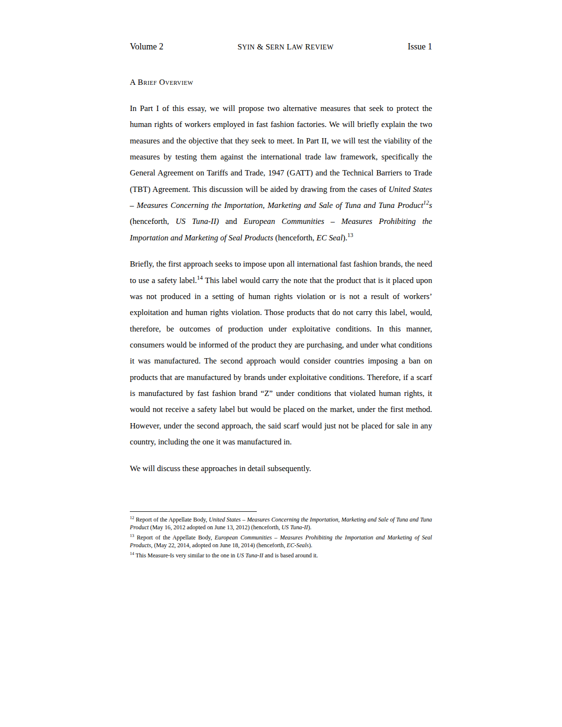Volume 2 SYIN & SERN LAW REVIEW Issue 1
A Brief Overview
In Part I of this essay, we will propose two alternative measures that seek to protect the human rights of workers employed in fast fashion factories. We will briefly explain the two measures and the objective that they seek to meet. In Part II, we will test the viability of the measures by testing them against the international trade law framework, specifically the General Agreement on Tariffs and Trade, 1947 (GATT) and the Technical Barriers to Trade (TBT) Agreement. This discussion will be aided by drawing from the cases of United States – Measures Concerning the Importation, Marketing and Sale of Tuna and Tuna Product12s (henceforth, US Tuna-II) and European Communities – Measures Prohibiting the Importation and Marketing of Seal Products (henceforth, EC Seal).13
Briefly, the first approach seeks to impose upon all international fast fashion brands, the need to use a safety label.14 This label would carry the note that the product that is it placed upon was not produced in a setting of human rights violation or is not a result of workers’ exploitation and human rights violation. Those products that do not carry this label, would, therefore, be outcomes of production under exploitative conditions. In this manner, consumers would be informed of the product they are purchasing, and under what conditions it was manufactured. The second approach would consider countries imposing a ban on products that are manufactured by brands under exploitative conditions. Therefore, if a scarf is manufactured by fast fashion brand “Z” under conditions that violated human rights, it would not receive a safety label but would be placed on the market, under the first method. However, under the second approach, the said scarf would just not be placed for sale in any country, including the one it was manufactured in.
We will discuss these approaches in detail subsequently.
12 Report of the Appellate Body, United States – Measures Concerning the Importation, Marketing and Sale of Tuna and Tuna Product (May 16, 2012 adopted on June 13, 2012) (henceforth, US Tuna-II).
13 Report of the Appellate Body, European Communities – Measures Prohibiting the Importation and Marketing of Seal Products, (May 22, 2014, adopted on June 18, 2014) (henceforth, EC-Seals).
14 This Measure-Is very similar to the one in US Tuna-II and is based around it.